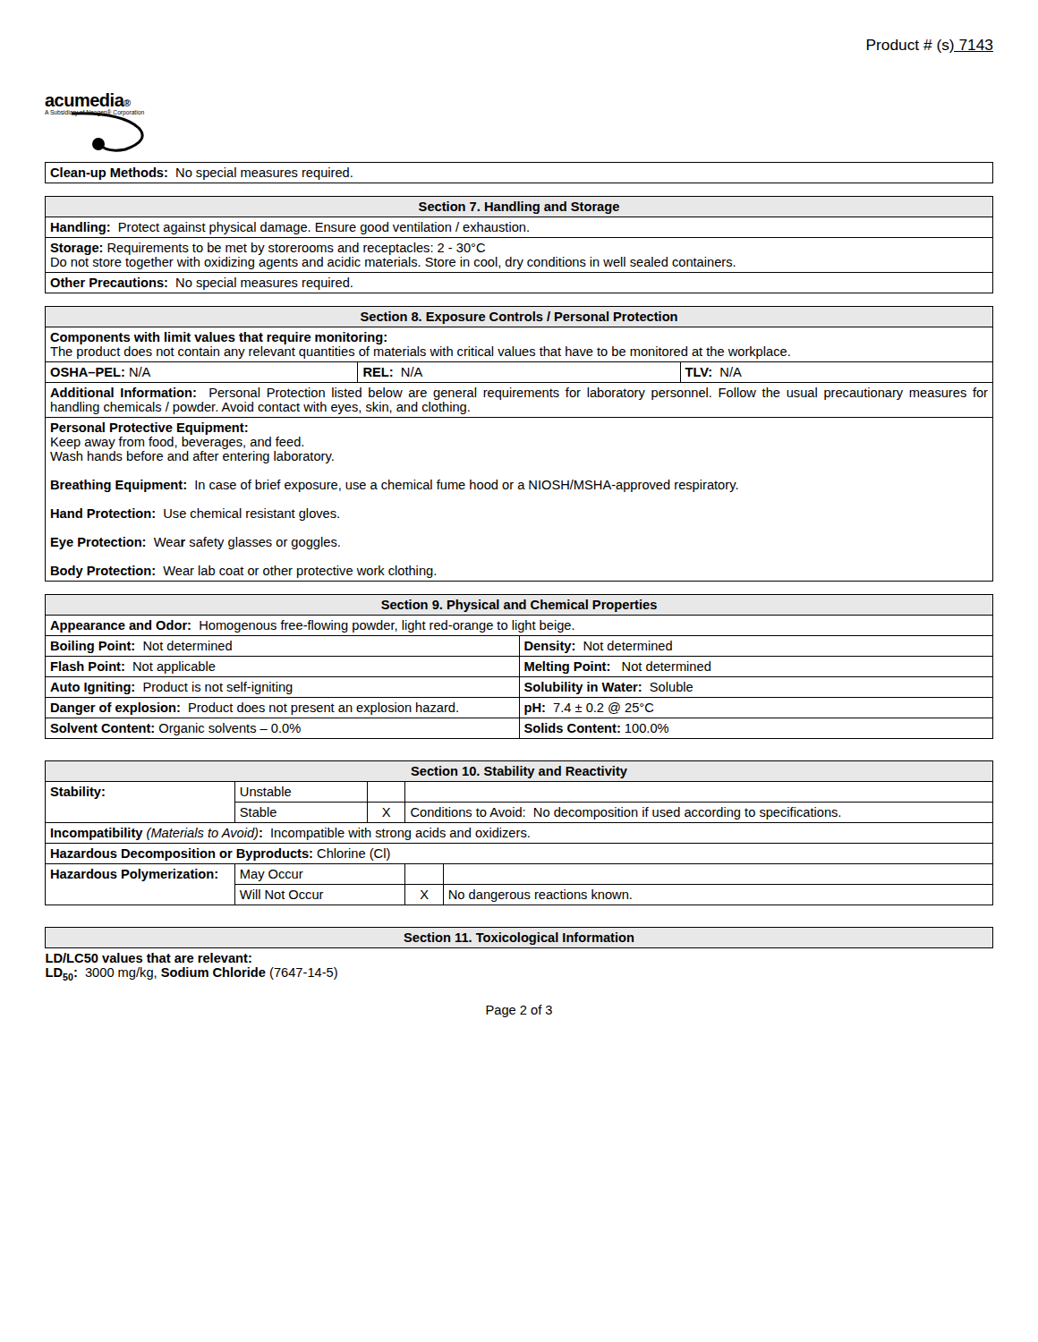Product # (s) 7143
acumedia®
A Subsidiary of Neogen® Corporation
| Clean-up Methods: No special measures required. |
| Section 7. Handling and Storage |
| Handling: Protect against physical damage. Ensure good ventilation / exhaustion. |
| Storage: Requirements to be met by storerooms and receptacles: 2 - 30°C Do not store together with oxidizing agents and acidic materials. Store in cool, dry conditions in well sealed containers. |
| Other Precautions: No special measures required. |
| Section 8. Exposure Controls / Personal Protection |
| Components with limit values that require monitoring: The product does not contain any relevant quantities of materials with critical values that have to be monitored at the workplace. |
| OSHA–PEL: N/A | REL: N/A | TLV: N/A |
| Additional Information: Personal Protection listed below are general requirements for laboratory personnel. Follow the usual precautionary measures for handling chemicals / powder. Avoid contact with eyes, skin, and clothing. |
| Personal Protective Equipment: Keep away from food, beverages, and feed. Wash hands before and after entering laboratory. Breathing Equipment: In case of brief exposure, use a chemical fume hood or a NIOSH/MSHA-approved respiratory. Hand Protection: Use chemical resistant gloves. Eye Protection: Wea r safety glasses or goggles. Body Protection: Wear lab coat or other protective work clothing. |
| Section 9. Physical and Chemical Properties |
| Appearance and Odor: Homogenous free-flowing powder, light red-orange to light beige. |
| Boiling Point: Not determined | Density: Not determined |
| Flash Point: Not applicable | Melting Point: Not determined |
| Auto Igniting: Product is not self-igniting | Solubility in Water: Soluble |
| Danger of explosion: Product does not present an explosion hazard. | pH: 7.4 ± 0.2 @ 25°C |
| Solvent Content: Organic solvents – 0.0% | Solids Content: 100.0% |
| Section 10. Stability and Reactivity |
| Stability: | Unstable | | |
| Stable | X | Conditions to Avoid: No decomposition if used according to specifications. |
| Incompatibility (Materials to Avoid) : Incompatible with strong acids and oxidizers. |
| Hazardous Decomposition or Byproducts: Chlorine (Cl) |
| Hazardous Polymerization: | May Occur | | |
| Will Not Occur | X | No dangerous reactions known. |
| Section 11. Toxicological Information |
| LD/LC50 values that are relevant: LD 50 : 3000 mg/kg, Sodium Chloride (7647-14-5) |
Page 2 of 3